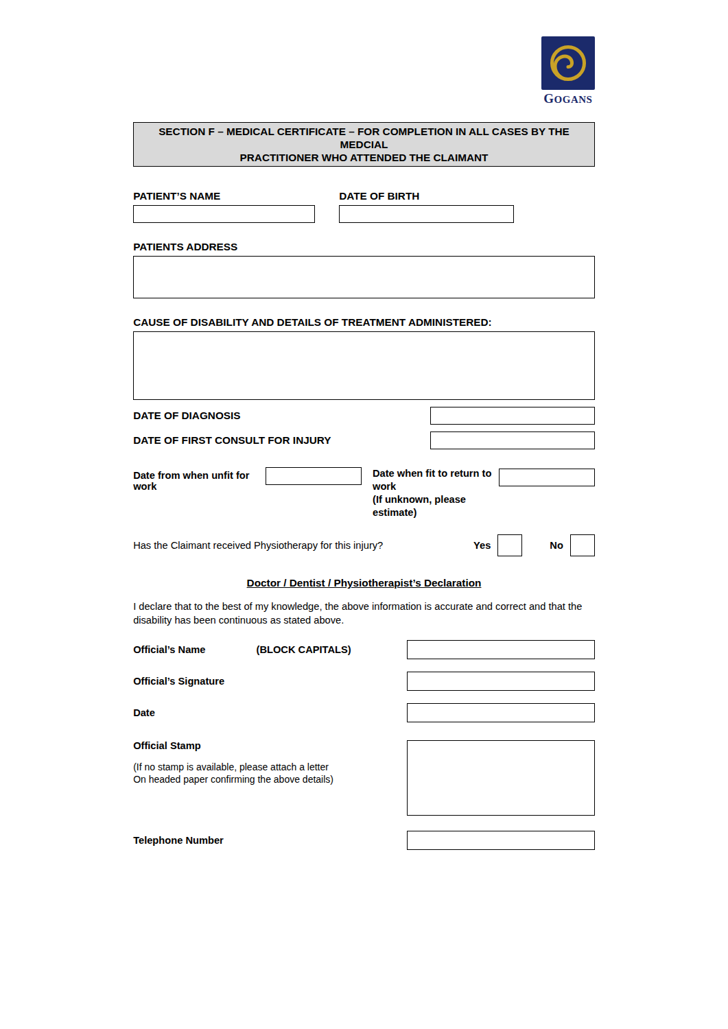GOGANS
SECTION F – MEDICAL CERTIFICATE – FOR COMPLETION IN ALL CASES BY THE MEDCIAL
PRACTITIONER WHO ATTENDED THE CLAIMANT
PATIENT’S NAME
DATE OF BIRTH
PATIENTS ADDRESS
CAUSE OF DISABILITY AND DETAILS OF TREATMENT ADMINISTERED:
DATE OF DIAGNOSIS
DATE OF FIRST CONSULT FOR INJURY
Date from when unfit for work
Date when fit to return to work
(If unknown, please estimate)
Has the Claimant received Physiotherapy for this injury?
Yes
No
Doctor / Dentist / Physiotherapist’s Declaration
I declare that to the best of my knowledge, the above information is accurate and correct and that the disability has been continuous as stated above.
Official’s Name (BLOCK CAPITALS)
Official’s Signature
Date
Official Stamp
(If no stamp is available, please attach a letter
On headed paper confirming the above details)
Telephone Number